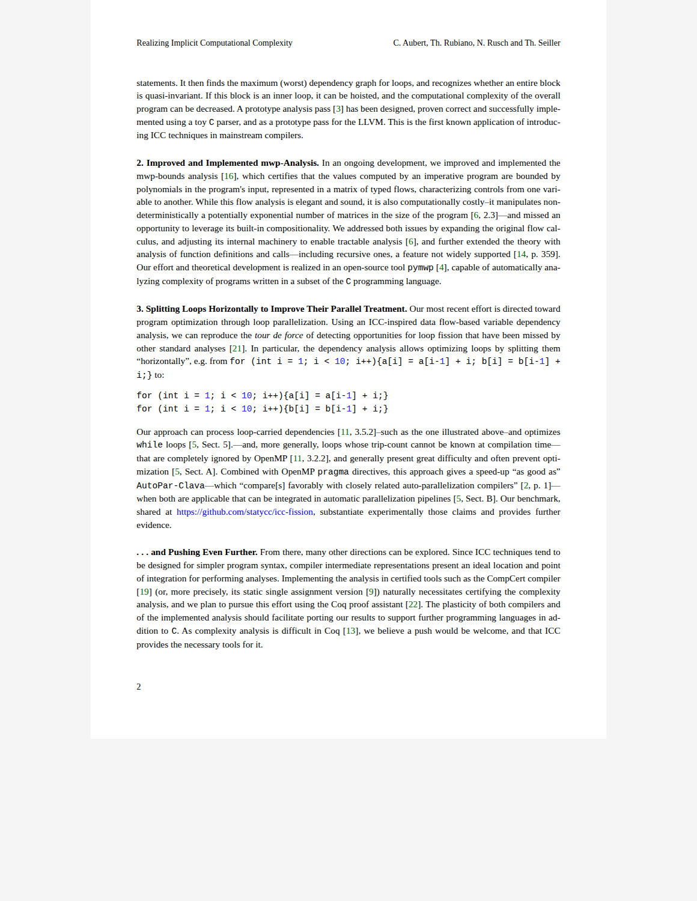Realizing Implicit Computational Complexity C. Aubert, Th. Rubiano, N. Rusch and Th. Seiller
statements. It then finds the maximum (worst) dependency graph for loops, and recognizes whether an entire block is quasi-invariant. If this block is an inner loop, it can be hoisted, and the computational complexity of the overall program can be decreased. A prototype analysis pass [3] has been designed, proven correct and successfully implemented using a toy C parser, and as a prototype pass for the LLVM. This is the first known application of introducing ICC techniques in mainstream compilers.
2. Improved and Implemented mwp-Analysis. In an ongoing development, we improved and implemented the mwp-bounds analysis [16], which certifies that the values computed by an imperative program are bounded by polynomials in the program's input, represented in a matrix of typed flows, characterizing controls from one variable to another. While this flow analysis is elegant and sound, it is also computationally costly–it manipulates non-deterministically a potentially exponential number of matrices in the size of the program [6, 2.3]—and missed an opportunity to leverage its built-in compositionality. We addressed both issues by expanding the original flow calculus, and adjusting its internal machinery to enable tractable analysis [6], and further extended the theory with analysis of function definitions and calls—including recursive ones, a feature not widely supported [14, p. 359]. Our effort and theoretical development is realized in an open-source tool pymwp [4], capable of automatically analyzing complexity of programs written in a subset of the C programming language.
3. Splitting Loops Horizontally to Improve Their Parallel Treatment. Our most recent effort is directed toward program optimization through loop parallelization. Using an ICC-inspired data flow-based variable dependency analysis, we can reproduce the tour de force of detecting opportunities for loop fission that have been missed by other standard analyses [21]. In particular, the dependency analysis allows optimizing loops by splitting them “horizontally”, e.g. from for (int i = 1; i < 10; i++){a[i] = a[i-1] + i; b[i] = b[i-1] + i;} to:
for (int i = 1; i < 10; i++){a[i] = a[i-1] + i;}
for (int i = 1; i < 10; i++){b[i] = b[i-1] + i;}
Our approach can process loop-carried dependencies [11, 3.5.2]–such as the one illustrated above–and optimizes while loops [5, Sect. 5].—and, more generally, loops whose trip-count cannot be known at compilation time—that are completely ignored by OpenMP [11, 3.2.2], and generally present great difficulty and often prevent optimization [5, Sect. A]. Combined with OpenMP pragma directives, this approach gives a speed-up “as good as” AutoPar-Clava—which “compare[s] favorably with closely related auto-parallelization compilers” [2, p. 1]—when both are applicable that can be integrated in automatic parallelization pipelines [5, Sect. B]. Our benchmark, shared at https://github.com/statycc/icc-fission, substantiate experimentally those claims and provides further evidence.
. . . and Pushing Even Further. From there, many other directions can be explored. Since ICC techniques tend to be designed for simpler program syntax, compiler intermediate representations present an ideal location and point of integration for performing analyses. Implementing the analysis in certified tools such as the CompCert compiler [19] (or, more precisely, its static single assignment version [9]) naturally necessitates certifying the complexity analysis, and we plan to pursue this effort using the Coq proof assistant [22]. The plasticity of both compilers and of the implemented analysis should facilitate porting our results to support further programming languages in addition to C. As complexity analysis is difficult in Coq [13], we believe a push would be welcome, and that ICC provides the necessary tools for it.
2